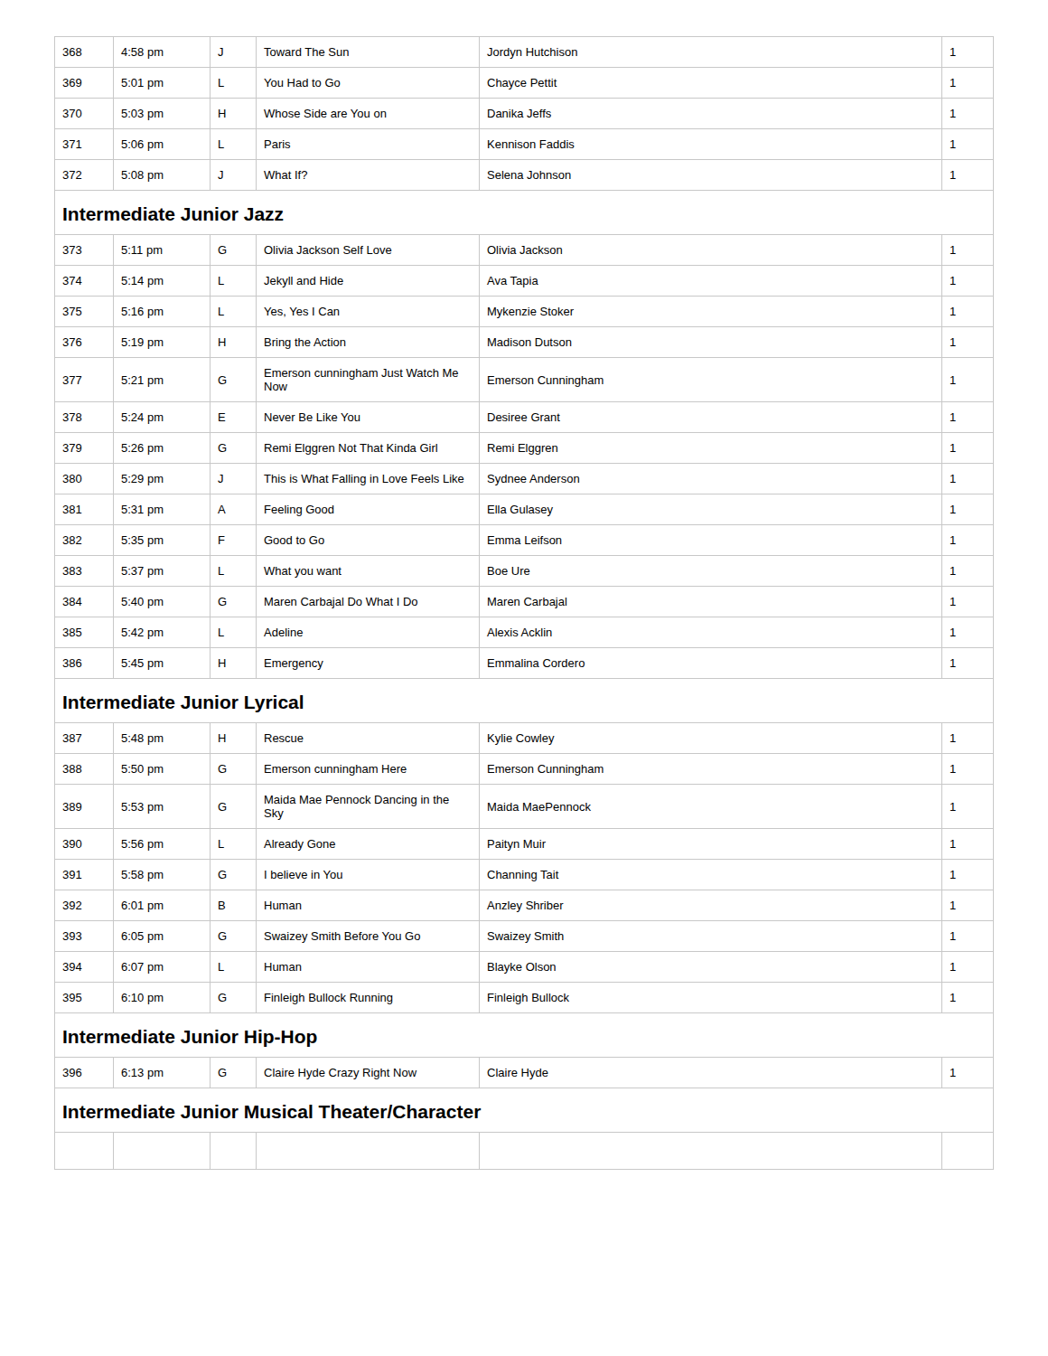| 368 | 4:58 pm | J | Toward The Sun | Jordyn Hutchison | 1 |
| 369 | 5:01 pm | L | You Had to Go | Chayce Pettit | 1 |
| 370 | 5:03 pm | H | Whose Side are You on | Danika Jeffs | 1 |
| 371 | 5:06 pm | L | Paris | Kennison Faddis | 1 |
| 372 | 5:08 pm | J | What If? | Selena Johnson | 1 |
| Intermediate Junior Jazz | |
| 373 | 5:11 pm | G | Olivia Jackson Self Love | Olivia Jackson | 1 |
| 374 | 5:14 pm | L | Jekyll and Hide | Ava Tapia | 1 |
| 375 | 5:16 pm | L | Yes, Yes I Can | Mykenzie Stoker | 1 |
| 376 | 5:19 pm | H | Bring the Action | Madison Dutson | 1 |
| 377 | 5:21 pm | G | Emerson cunningham Just Watch Me Now | Emerson Cunningham | 1 |
| 378 | 5:24 pm | E | Never Be Like You | Desiree Grant | 1 |
| 379 | 5:26 pm | G | Remi Elggren Not That Kinda Girl | Remi Elggren | 1 |
| 380 | 5:29 pm | J | This is What Falling in Love Feels Like | Sydnee Anderson | 1 |
| 381 | 5:31 pm | A | Feeling Good | Ella Gulasey | 1 |
| 382 | 5:35 pm | F | Good to Go | Emma Leifson | 1 |
| 383 | 5:37 pm | L | What you want | Boe Ure | 1 |
| 384 | 5:40 pm | G | Maren Carbajal Do What I Do | Maren Carbajal | 1 |
| 385 | 5:42 pm | L | Adeline | Alexis Acklin | 1 |
| 386 | 5:45 pm | H | Emergency | Emmalina Cordero | 1 |
| Intermediate Junior Lyrical | |
| 387 | 5:48 pm | H | Rescue | Kylie Cowley | 1 |
| 388 | 5:50 pm | G | Emerson cunningham Here | Emerson Cunningham | 1 |
| 389 | 5:53 pm | G | Maida Mae Pennock Dancing in the Sky | Maida MaePennock | 1 |
| 390 | 5:56 pm | L | Already Gone | Paityn Muir | 1 |
| 391 | 5:58 pm | G | I believe in You | Channing Tait | 1 |
| 392 | 6:01 pm | B | Human | Anzley Shriber | 1 |
| 393 | 6:05 pm | G | Swaizey Smith Before You Go | Swaizey Smith | 1 |
| 394 | 6:07 pm | L | Human | Blayke Olson | 1 |
| 395 | 6:10 pm | G | Finleigh Bullock Running | Finleigh Bullock | 1 |
| Intermediate Junior Hip-Hop | |
| 396 | 6:13 pm | G | Claire Hyde Crazy Right Now | Claire Hyde | 1 |
| Intermediate Junior Musical Theater/Character | |